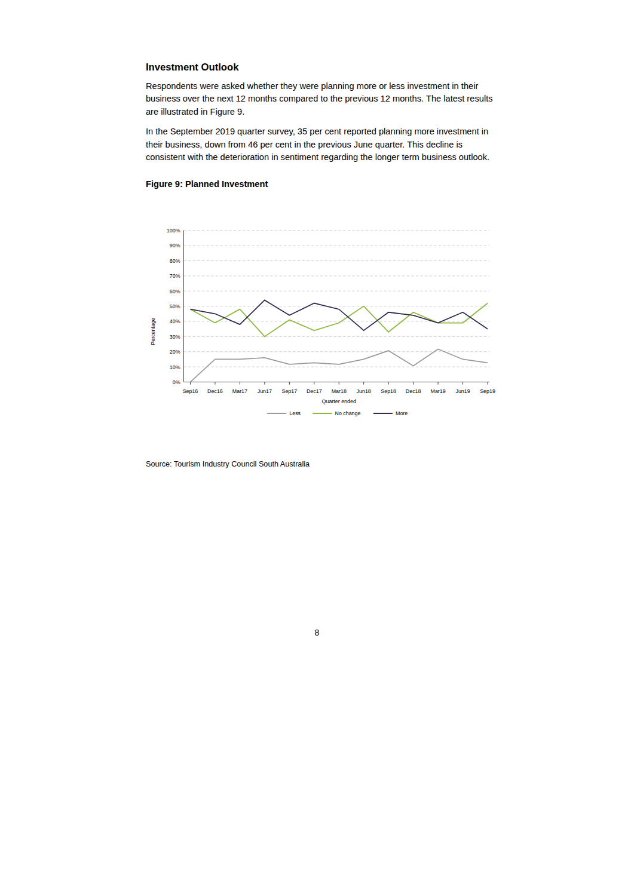Investment Outlook
Respondents were asked whether they were planning more or less investment in their business over the next 12 months compared to the previous 12 months. The latest results are illustrated in Figure 9.
In the September 2019 quarter survey, 35 per cent reported planning more investment in their business, down from 46 per cent in the previous June quarter. This decline is consistent with the deterioration in sentiment regarding the longer term business outlook.
Figure 9: Planned Investment
Percentage 100% 90% 80% 70% 60% 50% 40% 30% 20% 10% 0% Sep16 Dec16 Mar17 Jun17 Sep17 Dec17 Mar18 Jun18 Sep18 Dec18 Mar19 Jun19 Sep19 Quarter ended Less No change More
Source: Tourism Industry Council South Australia
8